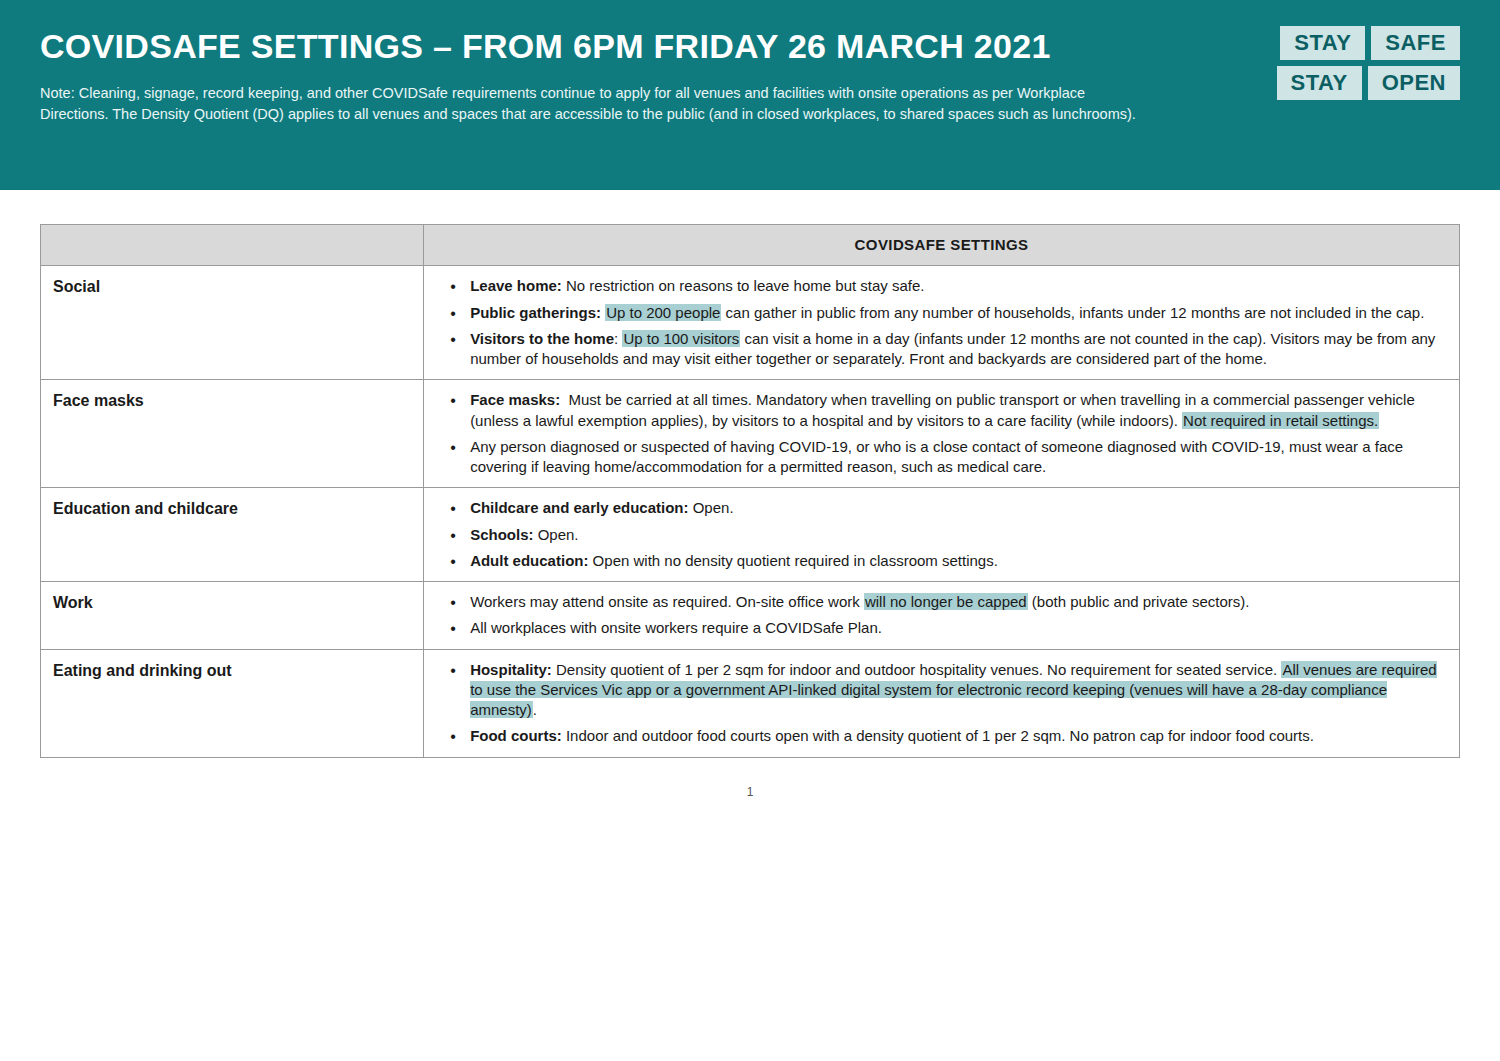COVIDSafe settings – from 6pm Friday 26 March 2021
Note: Cleaning, signage, record keeping, and other COVIDSafe requirements continue to apply for all venues and facilities with onsite operations as per Workplace Directions. The Density Quotient (DQ) applies to all venues and spaces that are accessible to the public (and in closed workplaces, to shared spaces such as lunchrooms).
Stay Safe
Stay Open
| | COVIDSafe settings |
| --- | --- |
| Social | Leave home: No restriction on reasons to leave home but stay safe. Public gatherings: Up to 200 people can gather in public from any number of households, infants under 12 months are not included in the cap. Visitors to the home : Up to 100 visitors can visit a home in a day (infants under 12 months are not counted in the cap). Visitors may be from any number of households and may visit either together or separately. Front and backyards are considered part of the home. |
| Face masks | Face masks: Must be carried at all times. Mandatory when travelling on public transport or when travelling in a commercial passenger vehicle (unless a lawful exemption applies), by visitors to a hospital and by visitors to a care facility (while indoors). Not required in retail settings. Any person diagnosed or suspected of having COVID-19, or who is a close contact of someone diagnosed with COVID-19, must wear a face covering if leaving home/accommodation for a permitted reason, such as medical care. |
| Education and childcare | Childcare and early education: Open. Schools: Open. Adult education: Open with no density quotient required in classroom settings. |
| Work | Workers may attend onsite as required. On-site office work will no longer be capped (both public and private sectors). All workplaces with onsite workers require a COVIDSafe Plan. |
| Eating and drinking out | Hospitality: Density quotient of 1 per 2 sqm for indoor and outdoor hospitality venues. No requirement for seated service. All venues are required to use the Services Vic app or a government API-linked digital system for electronic record keeping (venues will have a 28-day compliance amnesty) . Food courts: Indoor and outdoor food courts open with a density quotient of 1 per 2 sqm. No patron cap for indoor food courts. |
1